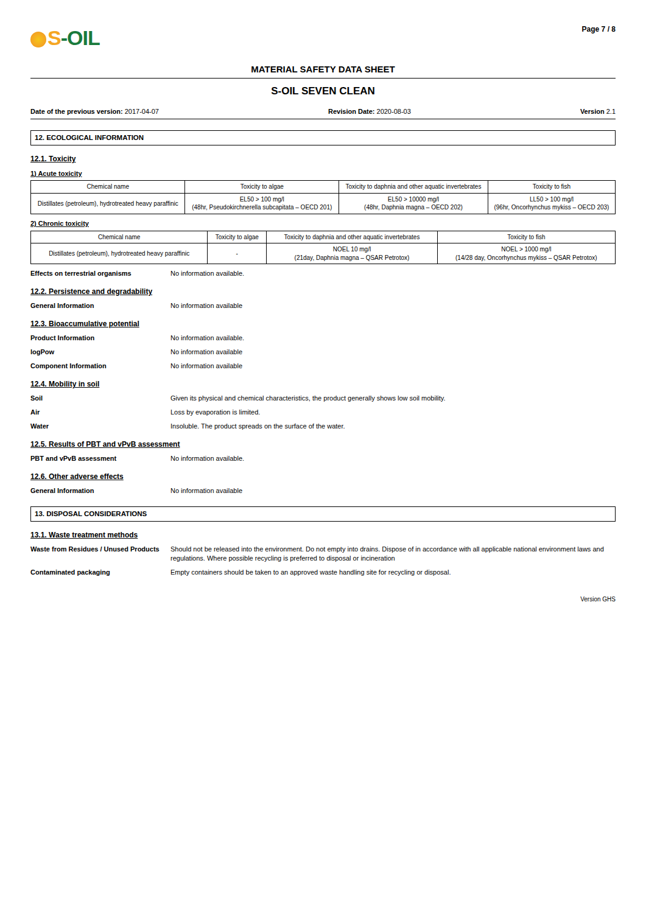S-OIL
Page 7 / 8
MATERIAL SAFETY DATA SHEET
S-OIL SEVEN CLEAN
Date of the previous version: 2017-04-07
Revision Date: 2020-08-03
Version 2.1
12. ECOLOGICAL INFORMATION
12.1. Toxicity
1) Acute toxicity
| Chemical name | Toxicity to algae | Toxicity to daphnia and other aquatic invertebrates | Toxicity to fish |
| --- | --- | --- | --- |
| Distillates (petroleum), hydrotreated heavy paraffinic | EL50 > 100 mg/l (48hr, Pseudokirchnerella subcapitata – OECD 201) | EL50 > 10000 mg/l (48hr, Daphnia magna – OECD 202) | LL50 > 100 mg/l (96hr, Oncorhynchus mykiss – OECD 203) |
2) Chronic toxicity
| Chemical name | Toxicity to algae | Toxicity to daphnia and other aquatic invertebrates | Toxicity to fish |
| --- | --- | --- | --- |
| Distillates (petroleum), hydrotreated heavy paraffinic | - | NOEL 10 mg/l (21day, Daphnia magna – QSAR Petrotox) | NOEL > 1000 mg/l (14/28 day, Oncorhynchus mykiss – QSAR Petrotox) |
Effects on terrestrial organisms
No information available.
12.2. Persistence and degradability
General Information
No information available
12.3. Bioaccumulative potential
Product Information
No information available.
logPow
No information available
Component Information
No information available
12.4. Mobility in soil
Soil
Given its physical and chemical characteristics, the product generally shows low soil mobility.
Air
Loss by evaporation is limited.
Water
Insoluble. The product spreads on the surface of the water.
12.5. Results of PBT and vPvB assessment
PBT and vPvB assessment
No information available.
12.6. Other adverse effects
General Information
No information available
13. DISPOSAL CONSIDERATIONS
13.1. Waste treatment methods
Waste from Residues / Unused Products
Should not be released into the environment. Do not empty into drains. Dispose of in accordance with all applicable national environment laws and regulations. Where possible recycling is preferred to disposal or incineration
Contaminated packaging
Empty containers should be taken to an approved waste handling site for recycling or disposal.
Version GHS